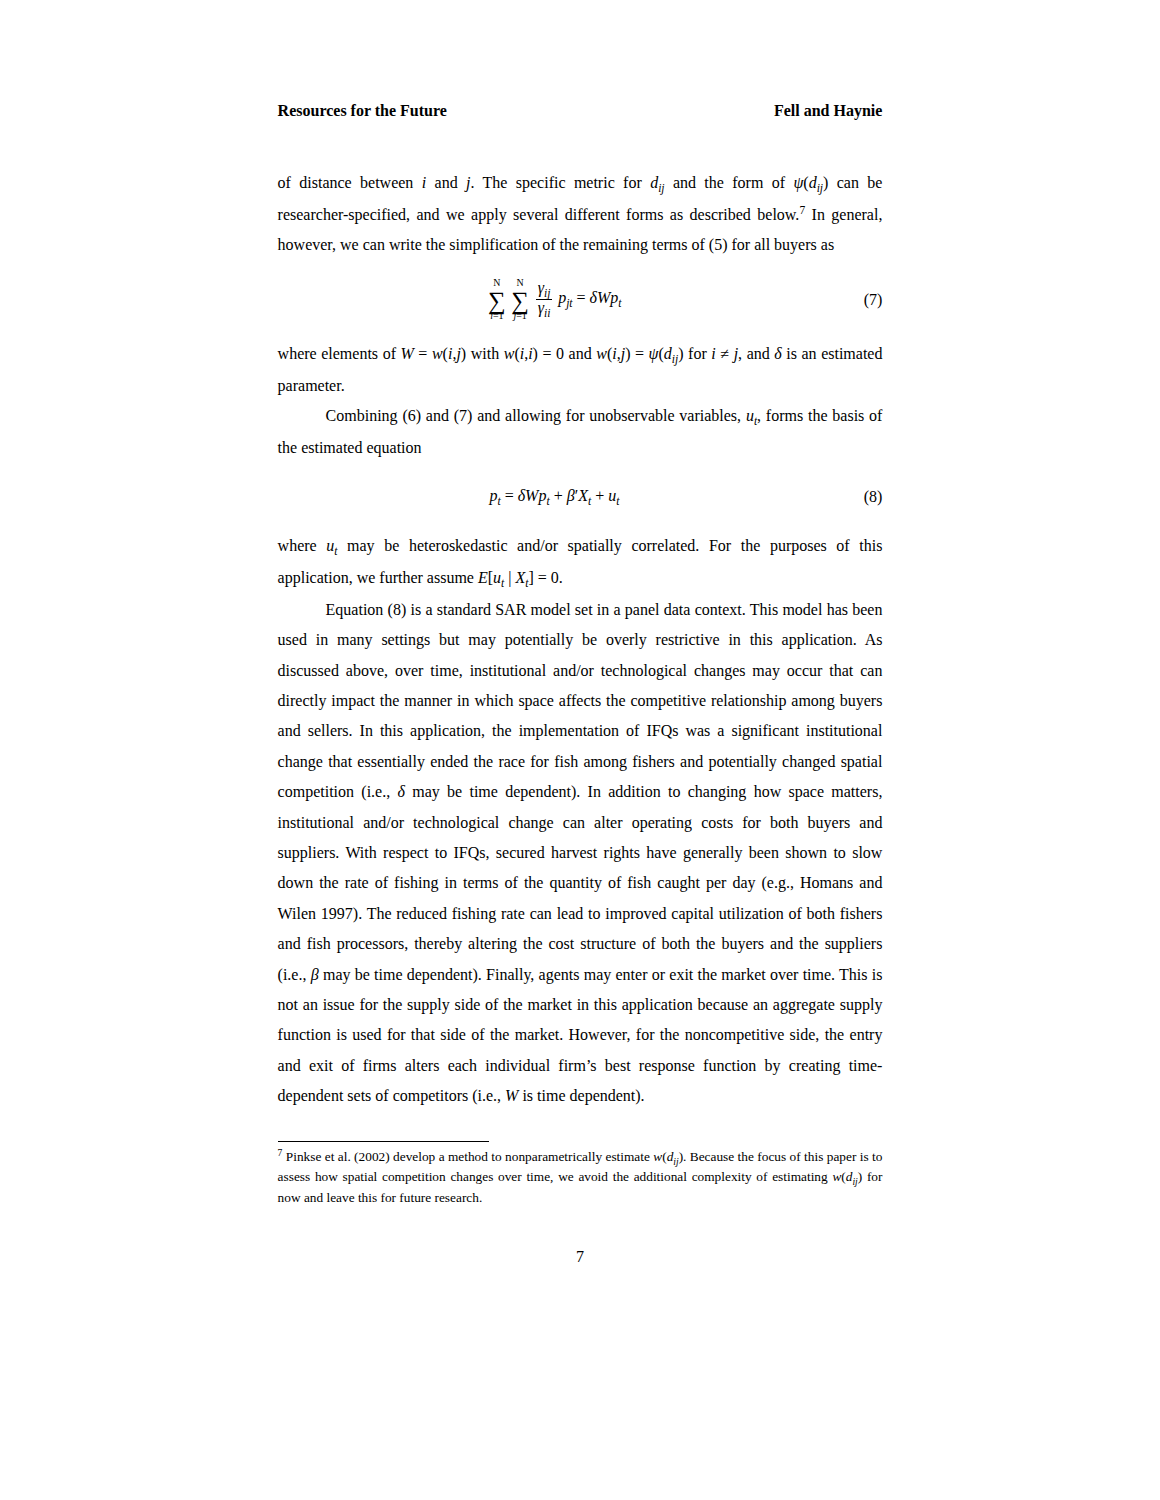Resources for the Future Fell and Haynie
of distance between i and j. The specific metric for dij and the form of ψ(dij) can be researcher-specified, and we apply several different forms as described below.7 In general, however, we can write the simplification of the remaining terms of (5) for all buyers as
N∑i=1 N∑j=1 γij γii pjt = δWpt
(7)
where elements of W = w(i,j) with w(i,i) = 0 and w(i,j) = ψ(dij) for i ≠ j, and δ is an estimated parameter.
Combining (6) and (7) and allowing for unobservable variables, ut, forms the basis of the estimated equation
pt = δWpt + β′Xt + ut
(8)
where ut may be heteroskedastic and/or spatially correlated. For the purposes of this application, we further assume E[ut | Xt] = 0.
Equation (8) is a standard SAR model set in a panel data context. This model has been used in many settings but may potentially be overly restrictive in this application. As discussed above, over time, institutional and/or technological changes may occur that can directly impact the manner in which space affects the competitive relationship among buyers and sellers. In this application, the implementation of IFQs was a significant institutional change that essentially ended the race for fish among fishers and potentially changed spatial competition (i.e., δ may be time dependent). In addition to changing how space matters, institutional and/or technological change can alter operating costs for both buyers and suppliers. With respect to IFQs, secured harvest rights have generally been shown to slow down the rate of fishing in terms of the quantity of fish caught per day (e.g., Homans and Wilen 1997). The reduced fishing rate can lead to improved capital utilization of both fishers and fish processors, thereby altering the cost structure of both the buyers and the suppliers (i.e., β may be time dependent). Finally, agents may enter or exit the market over time. This is not an issue for the supply side of the market in this application because an aggregate supply function is used for that side of the market. However, for the noncompetitive side, the entry and exit of firms alters each individual firm’s best response function by creating time-dependent sets of competitors (i.e., W is time dependent).
7 Pinkse et al. (2002) develop a method to nonparametrically estimate w(dij). Because the focus of this paper is to assess how spatial competition changes over time, we avoid the additional complexity of estimating w(dij) for now and leave this for future research.
7